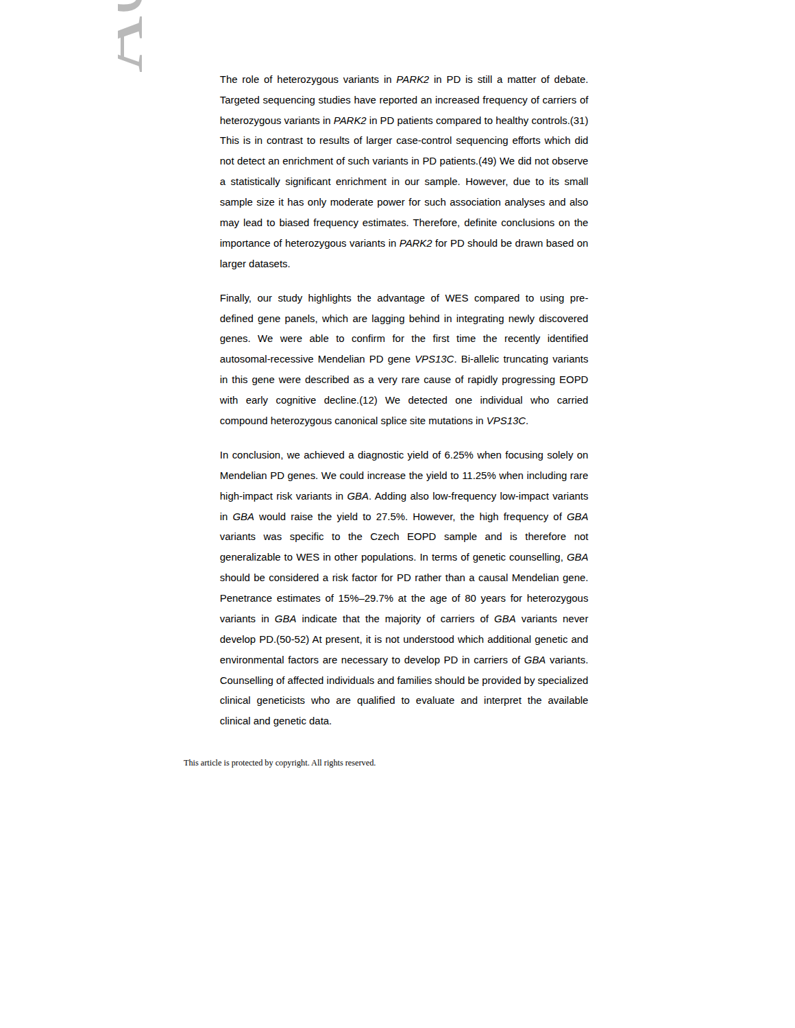Accepted Article
The role of heterozygous variants in PARK2 in PD is still a matter of debate. Targeted sequencing studies have reported an increased frequency of carriers of heterozygous variants in PARK2 in PD patients compared to healthy controls.(31) This is in contrast to results of larger case-control sequencing efforts which did not detect an enrichment of such variants in PD patients.(49) We did not observe a statistically significant enrichment in our sample. However, due to its small sample size it has only moderate power for such association analyses and also may lead to biased frequency estimates. Therefore, definite conclusions on the importance of heterozygous variants in PARK2 for PD should be drawn based on larger datasets.
Finally, our study highlights the advantage of WES compared to using pre-defined gene panels, which are lagging behind in integrating newly discovered genes. We were able to confirm for the first time the recently identified autosomal-recessive Mendelian PD gene VPS13C. Bi-allelic truncating variants in this gene were described as a very rare cause of rapidly progressing EOPD with early cognitive decline.(12) We detected one individual who carried compound heterozygous canonical splice site mutations in VPS13C.
In conclusion, we achieved a diagnostic yield of 6.25% when focusing solely on Mendelian PD genes. We could increase the yield to 11.25% when including rare high-impact risk variants in GBA. Adding also low-frequency low-impact variants in GBA would raise the yield to 27.5%. However, the high frequency of GBA variants was specific to the Czech EOPD sample and is therefore not generalizable to WES in other populations. In terms of genetic counselling, GBA should be considered a risk factor for PD rather than a causal Mendelian gene. Penetrance estimates of 15%–29.7% at the age of 80 years for heterozygous variants in GBA indicate that the majority of carriers of GBA variants never develop PD.(50-52) At present, it is not understood which additional genetic and environmental factors are necessary to develop PD in carriers of GBA variants. Counselling of affected individuals and families should be provided by specialized clinical geneticists who are qualified to evaluate and interpret the available clinical and genetic data.
This article is protected by copyright. All rights reserved.